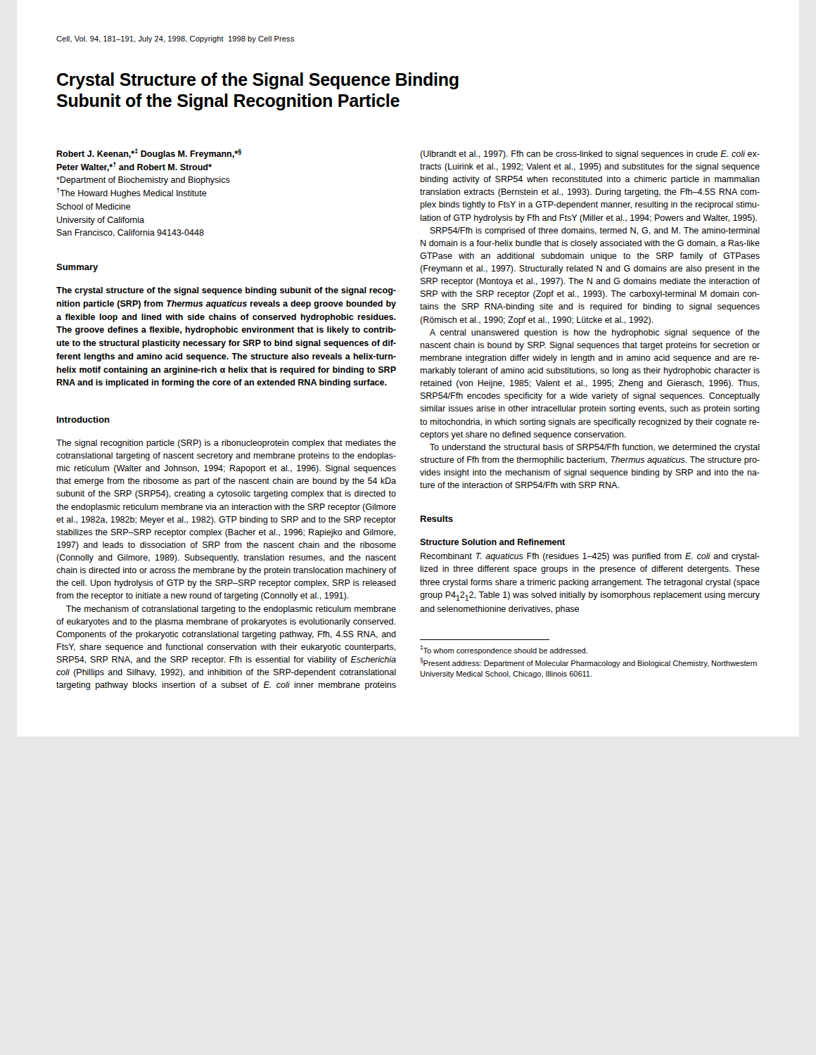Cell, Vol. 94, 181–191, July 24, 1998, Copyright 1998 by Cell Press
Crystal Structure of the Signal Sequence Binding
Subunit of the Signal Recognition Particle
Robert J. Keenan,*‡ Douglas M. Freymann,*§
Peter Walter,*† and Robert M. Stroud*
*Department of Biochemistry and Biophysics
†The Howard Hughes Medical Institute
School of Medicine
University of California
San Francisco, California 94143-0448
Summary
The crystal structure of the signal sequence binding subunit of the signal recognition particle (SRP) from Thermus aquaticus reveals a deep groove bounded by a flexible loop and lined with side chains of conserved hydrophobic residues. The groove defines a flexible, hydrophobic environment that is likely to contribute to the structural plasticity necessary for SRP to bind signal sequences of different lengths and amino acid sequence. The structure also reveals a helix-turn-helix motif containing an arginine-rich α helix that is required for binding to SRP RNA and is implicated in forming the core of an extended RNA binding surface.
Introduction
The signal recognition particle (SRP) is a ribonucleoprotein complex that mediates the cotranslational targeting of nascent secretory and membrane proteins to the endoplasmic reticulum (Walter and Johnson, 1994; Rapoport et al., 1996). Signal sequences that emerge from the ribosome as part of the nascent chain are bound by the 54 kDa subunit of the SRP (SRP54), creating a cytosolic targeting complex that is directed to the endoplasmic reticulum membrane via an interaction with the SRP receptor (Gilmore et al., 1982a, 1982b; Meyer et al., 1982). GTP binding to SRP and to the SRP receptor stabilizes the SRP–SRP receptor complex (Bacher et al., 1996; Rapiejko and Gilmore, 1997) and leads to dissociation of SRP from the nascent chain and the ribosome (Connolly and Gilmore, 1989). Subsequently, translation resumes, and the nascent chain is directed into or across the membrane by the protein translocation machinery of the cell. Upon hydrolysis of GTP by the SRP–SRP receptor complex, SRP is released from the receptor to initiate a new round of targeting (Connolly et al., 1991).
The mechanism of cotranslational targeting to the endoplasmic reticulum membrane of eukaryotes and to the plasma membrane of prokaryotes is evolutionarily conserved. Components of the prokaryotic cotranslational targeting pathway, Ffh, 4.5S RNA, and FtsY, share sequence and functional conservation with their eukaryotic counterparts, SRP54, SRP RNA, and the SRP receptor. Ffh is essential for viability of Escherichia coli (Phillips and Silhavy, 1992), and inhibition of the SRP-dependent cotranslational targeting pathway blocks insertion of a subset of E. coli inner membrane proteins (Ulbrandt et al., 1997). Ffh can be cross-linked to signal sequences in crude E. coli extracts (Luirink et al., 1992; Valent et al., 1995) and substitutes for the signal sequence binding activity of SRP54 when reconstituted into a chimeric particle in mammalian translation extracts (Bernstein et al., 1993). During targeting, the Ffh–4.5S RNA complex binds tightly to FtsY in a GTP-dependent manner, resulting in the reciprocal stimulation of GTP hydrolysis by Ffh and FtsY (Miller et al., 1994; Powers and Walter, 1995).
SRP54/Ffh is comprised of three domains, termed N, G, and M. The amino-terminal N domain is a four-helix bundle that is closely associated with the G domain, a Ras-like GTPase with an additional subdomain unique to the SRP family of GTPases (Freymann et al., 1997). Structurally related N and G domains are also present in the SRP receptor (Montoya et al., 1997). The N and G domains mediate the interaction of SRP with the SRP receptor (Zopf et al., 1993). The carboxyl-terminal M domain contains the SRP RNA-binding site and is required for binding to signal sequences (Römisch et al., 1990; Zopf et al., 1990; Lütcke et al., 1992).
A central unanswered question is how the hydrophobic signal sequence of the nascent chain is bound by SRP. Signal sequences that target proteins for secretion or membrane integration differ widely in length and in amino acid sequence and are remarkably tolerant of amino acid substitutions, so long as their hydrophobic character is retained (von Heijne, 1985; Valent et al., 1995; Zheng and Gierasch, 1996). Thus, SRP54/Ffh encodes specificity for a wide variety of signal sequences. Conceptually similar issues arise in other intracellular protein sorting events, such as protein sorting to mitochondria, in which sorting signals are specifically recognized by their cognate receptors yet share no defined sequence conservation.
To understand the structural basis of SRP54/Ffh function, we determined the crystal structure of Ffh from the thermophilic bacterium, Thermus aquaticus. The structure provides insight into the mechanism of signal sequence binding by SRP and into the nature of the interaction of SRP54/Ffh with SRP RNA.
Results
Structure Solution and Refinement
Recombinant T. aquaticus Ffh (residues 1–425) was purified from E. coli and crystallized in three different space groups in the presence of different detergents. These three crystal forms share a trimeric packing arrangement. The tetragonal crystal (space group P41212, Table 1) was solved initially by isomorphous replacement using mercury and selenomethionine derivatives, phase
‡To whom correspondence should be addressed.
§Present address: Department of Molecular Pharmacology and Biological Chemistry, Northwestern University Medical School, Chicago, Illinois 60611.